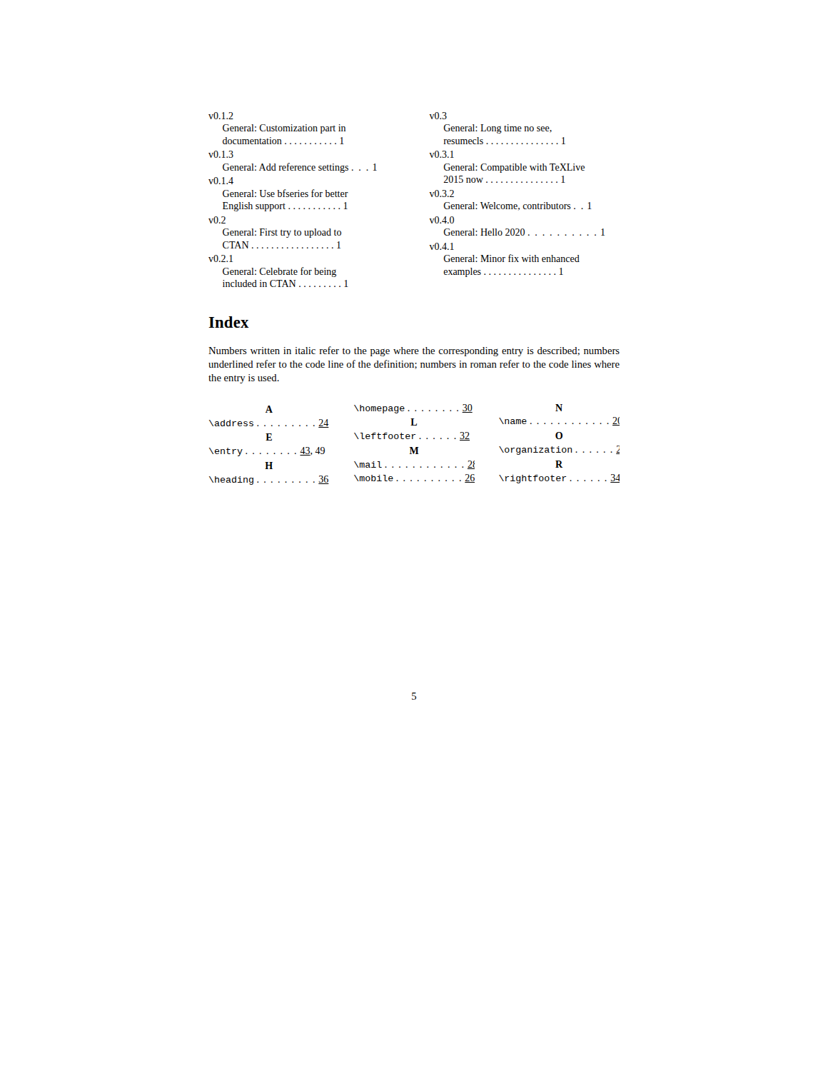v0.1.2
General: Customization part in
documentation . . . . . . . . . . . 1
v0.1.3
General: Add reference settings . . . 1
v0.1.4
General: Use bfseries for better
English support . . . . . . . . . . . 1
v0.2
General: First try to upload to
CTAN . . . . . . . . . . . . . . . . . 1
v0.2.1
General: Celebrate for being
included in CTAN . . . . . . . . . 1
v0.3
General: Long time no see,
resumecls . . . . . . . . . . . . . . . 1
v0.3.1
General: Compatible with TeXLive
2015 now . . . . . . . . . . . . . . . 1
v0.3.2
General: Welcome, contributors . . 1
v0.4.0
General: Hello 2020 . . . . . . . . . . 1
v0.4.1
General: Minor fix with enhanced
examples . . . . . . . . . . . . . . . 1
Index
Numbers written in italic refer to the page where the corresponding entry is described; numbers underlined refer to the code line of the definition; numbers in roman refer to the code lines where the entry is used.
A
\address . . . . . . . . . 24
E
\entry . . . . . . . . 43, 49
H
\heading . . . . . . . . . 36
\homepage . . . . . . . . 30
L
\leftfooter . . . . . . 32
M
\mail . . . . . . . . . . . . 28
\mobile . . . . . . . . . . 26
N
\name . . . . . . . . . . . . 20
O
\organization . . . . . . 22
R
\rightfooter . . . . . . 34
5